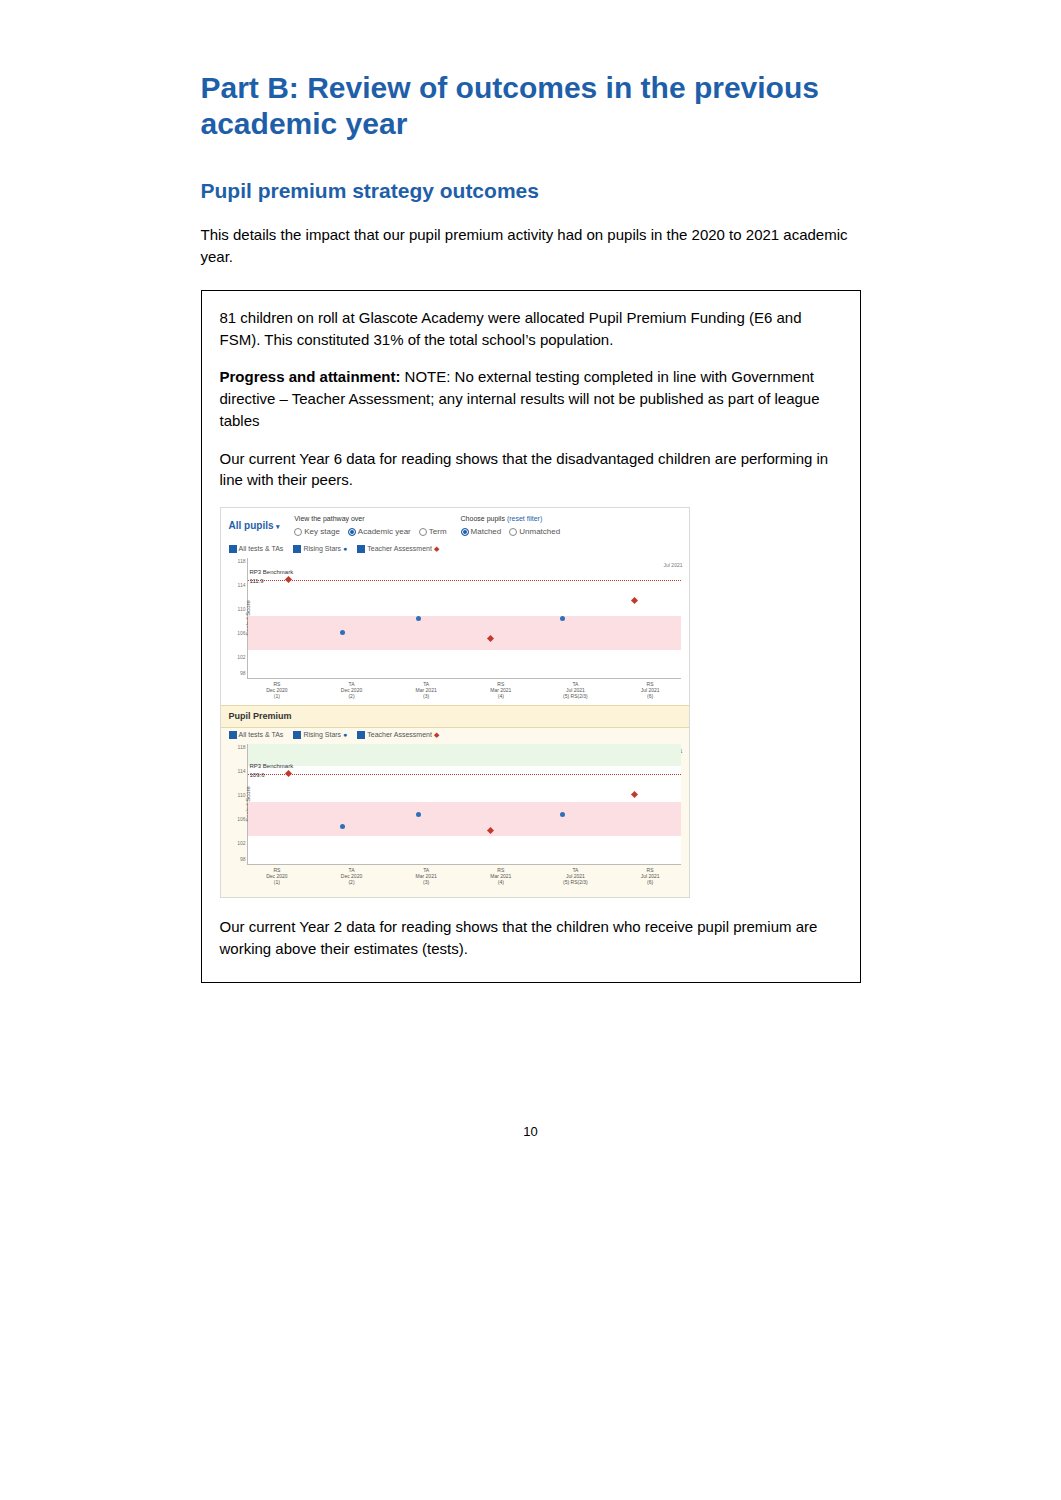Part B: Review of outcomes in the previous academic year
Pupil premium strategy outcomes
This details the impact that our pupil premium activity had on pupils in the 2020 to 2021 academic year.
81 children on roll at Glascote Academy were allocated Pupil Premium Funding (E6 and FSM). This constituted 31% of the total school’s population.
Progress and attainment: NOTE: No external testing completed in line with Government directive – Teacher Assessment; any internal results will not be published as part of league tables
Our current Year 6 data for reading shows that the disadvantaged children are performing in line with their peers.
All pupils ▾
View the pathway over
Key stage Academic year Term
Choose pupils (reset filter)
Matched Unmatched
All tests & TAs Rising Stars ● Teacher Assessment ◆
Jul 2021
118 114 110 106 102 98
Scaled Score
RP3 Benchmark
111.9
RS
Dec 2020
(1)
TA
Dec 2020
(2)
TA
Mar 2021
(3)
RS
Mar 2021
(4)
TA
Jul 2021
(5) RS(2/3)
RS
Jul 2021
(6)
Pupil Premium
All tests & TAs Rising Stars ● Teacher Assessment ◆
Jul 2021
118 114 110 106 102 98
Scaled Score
RP3 Benchmark
109.6
RS
Dec 2020
(1)
TA
Dec 2020
(2)
TA
Mar 2021
(3)
RS
Mar 2021
(4)
TA
Jul 2021
(5) RS(2/3)
RS
Jul 2021
(6)
Our current Year 2 data for reading shows that the children who receive pupil premium are working above their estimates (tests).
10